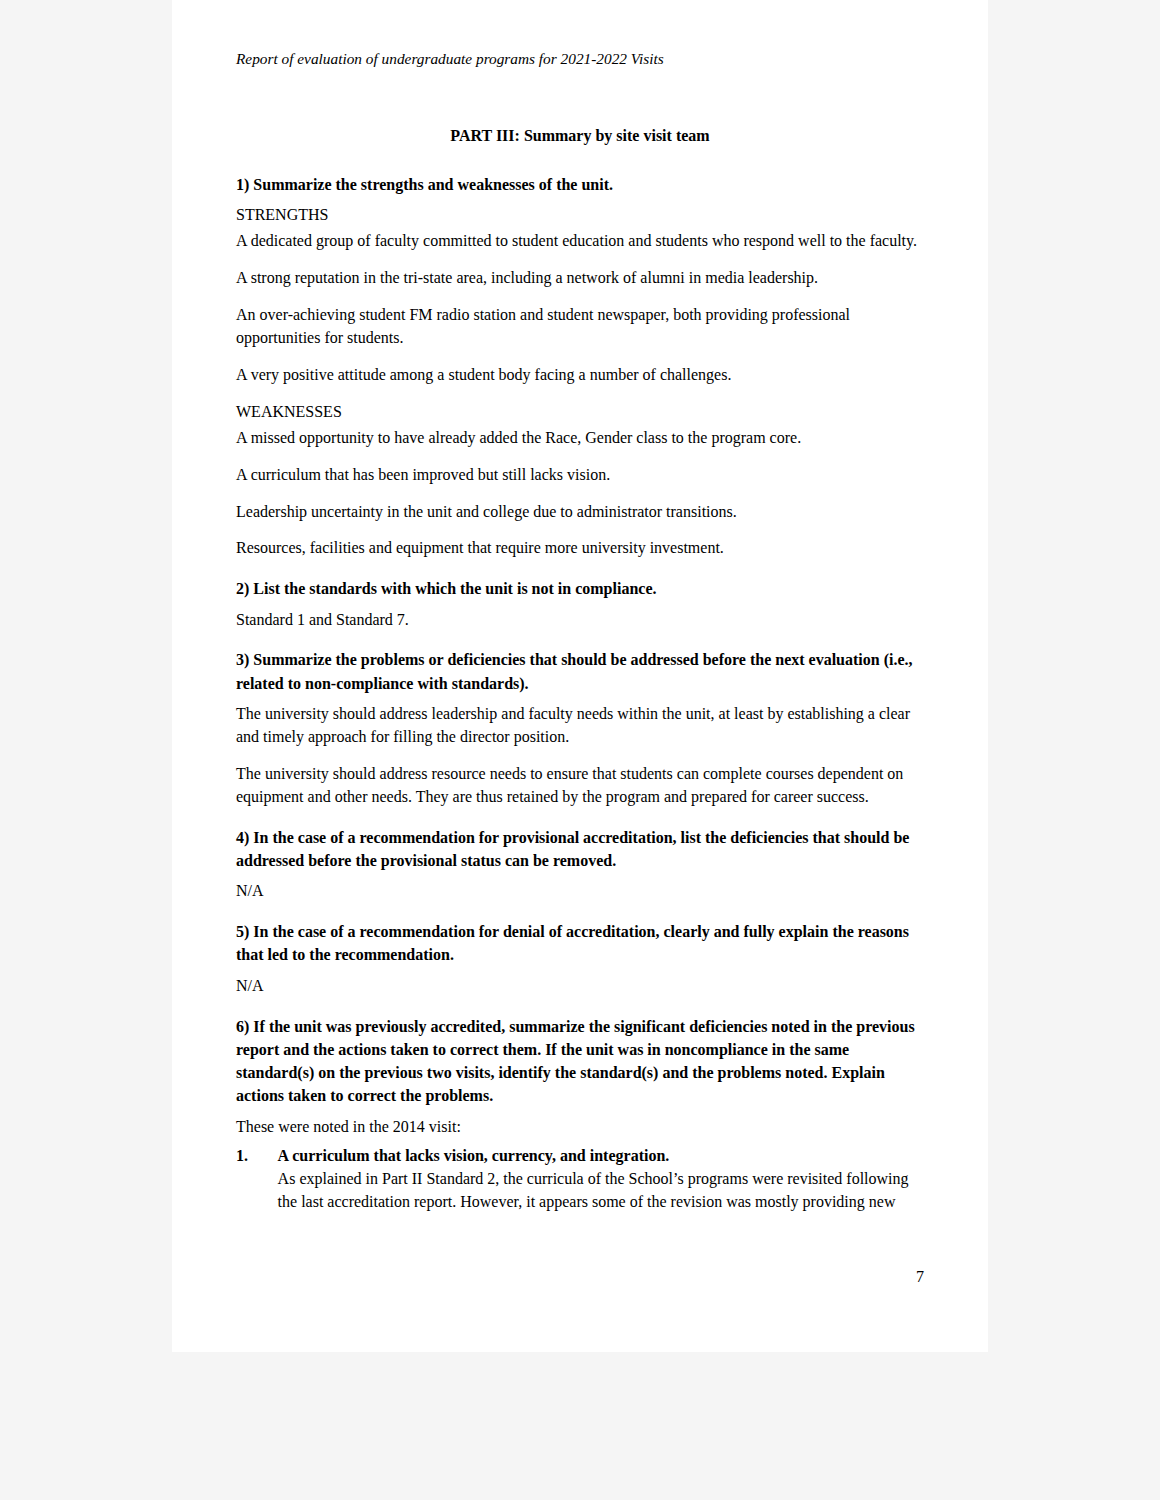Report of evaluation of undergraduate programs for 2021-2022 Visits
PART III: Summary by site visit team
1) Summarize the strengths and weaknesses of the unit.
STRENGTHS
A dedicated group of faculty committed to student education and students who respond well to the faculty.
A strong reputation in the tri-state area, including a network of alumni in media leadership.
An over-achieving student FM radio station and student newspaper, both providing professional opportunities for students.
A very positive attitude among a student body facing a number of challenges.
WEAKNESSES
A missed opportunity to have already added the Race, Gender class to the program core.
A curriculum that has been improved but still lacks vision.
Leadership uncertainty in the unit and college due to administrator transitions.
Resources, facilities and equipment that require more university investment.
2) List the standards with which the unit is not in compliance.
Standard 1 and Standard 7.
3) Summarize the problems or deficiencies that should be addressed before the next evaluation (i.e., related to non-compliance with standards).
The university should address leadership and faculty needs within the unit, at least by establishing a clear and timely approach for filling the director position.
The university should address resource needs to ensure that students can complete courses dependent on equipment and other needs. They are thus retained by the program and prepared for career success.
4) In the case of a recommendation for provisional accreditation, list the deficiencies that should be addressed before the provisional status can be removed.
N/A
5) In the case of a recommendation for denial of accreditation, clearly and fully explain the reasons that led to the recommendation.
N/A
6) If the unit was previously accredited, summarize the significant deficiencies noted in the previous report and the actions taken to correct them. If the unit was in noncompliance in the same standard(s) on the previous two visits, identify the standard(s) and the problems noted. Explain actions taken to correct the problems.
These were noted in the 2014 visit:
1. A curriculum that lacks vision, currency, and integration.
As explained in Part II Standard 2, the curricula of the School’s programs were revisited following the last accreditation report. However, it appears some of the revision was mostly providing new
7